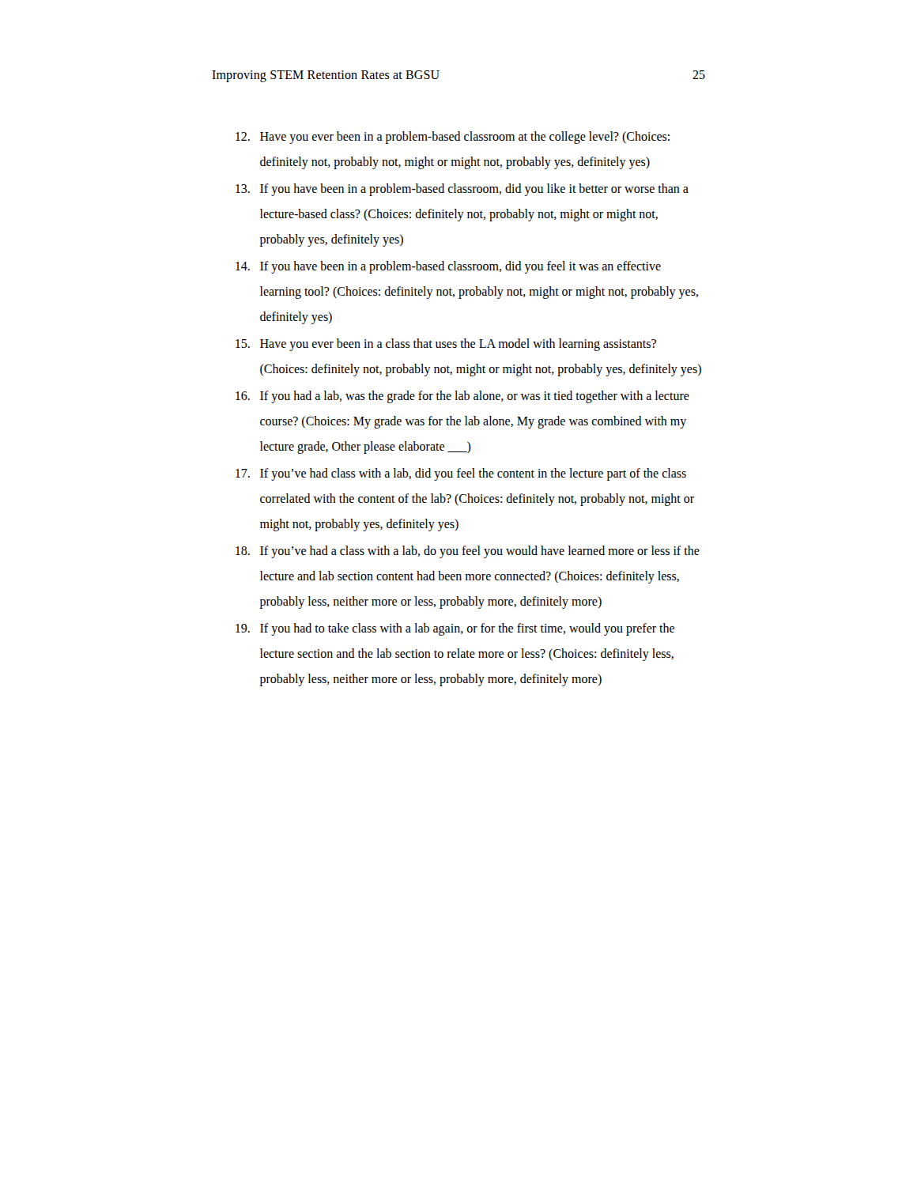Improving STEM Retention Rates at BGSU 25
Have you ever been in a problem-based classroom at the college level? (Choices: definitely not, probably not, might or might not, probably yes, definitely yes)
If you have been in a problem-based classroom, did you like it better or worse than a lecture-based class? (Choices: definitely not, probably not, might or might not, probably yes, definitely yes)
If you have been in a problem-based classroom, did you feel it was an effective learning tool? (Choices: definitely not, probably not, might or might not, probably yes, definitely yes)
Have you ever been in a class that uses the LA model with learning assistants? (Choices: definitely not, probably not, might or might not, probably yes, definitely yes)
If you had a lab, was the grade for the lab alone, or was it tied together with a lecture course? (Choices: My grade was for the lab alone, My grade was combined with my lecture grade, Other please elaborate ___)
If you’ve had class with a lab, did you feel the content in the lecture part of the class correlated with the content of the lab? (Choices: definitely not, probably not, might or might not, probably yes, definitely yes)
If you’ve had a class with a lab, do you feel you would have learned more or less if the lecture and lab section content had been more connected? (Choices: definitely less, probably less, neither more or less, probably more, definitely more)
If you had to take class with a lab again, or for the first time, would you prefer the lecture section and the lab section to relate more or less? (Choices: definitely less, probably less, neither more or less, probably more, definitely more)